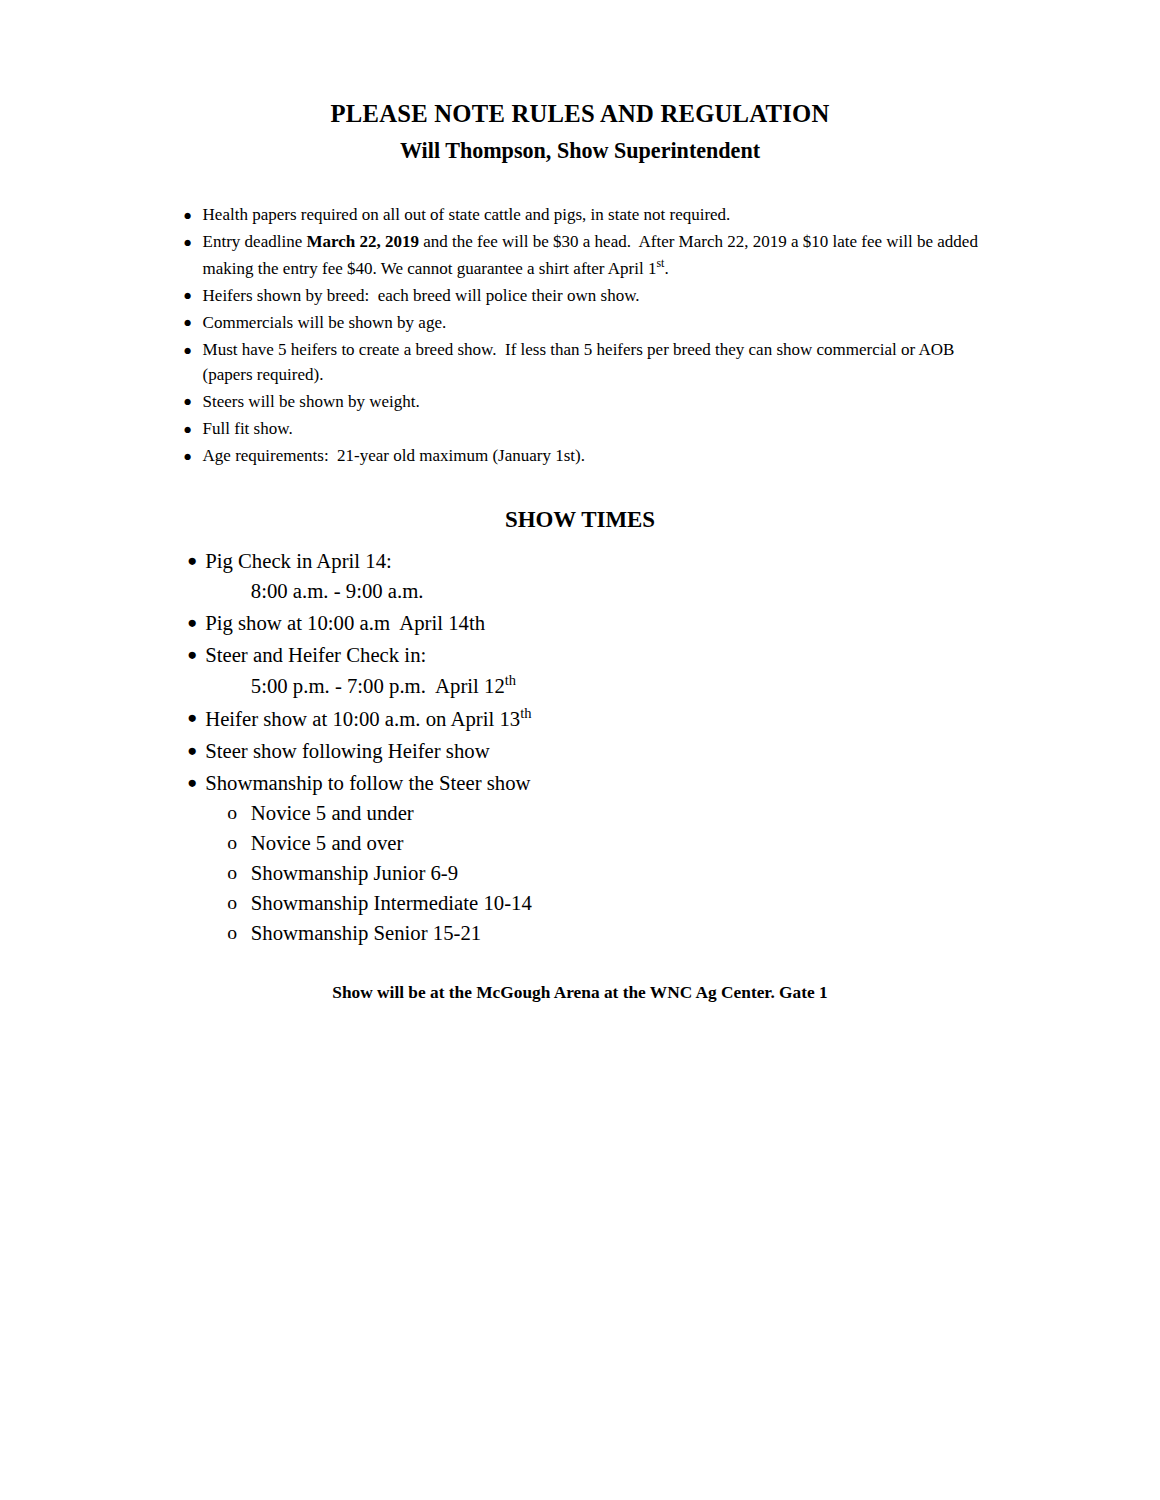PLEASE NOTE RULES AND REGULATION
Will Thompson, Show Superintendent
Health papers required on all out of state cattle and pigs, in state not required.
Entry deadline March 22, 2019 and the fee will be $30 a head. After March 22, 2019 a $10 late fee will be added making the entry fee $40. We cannot guarantee a shirt after April 1st.
Heifers shown by breed: each breed will police their own show.
Commercials will be shown by age.
Must have 5 heifers to create a breed show. If less than 5 heifers per breed they can show commercial or AOB (papers required).
Steers will be shown by weight.
Full fit show.
Age requirements: 21-year old maximum (January 1st).
SHOW TIMES
Pig Check in April 14: 8:00 a.m. - 9:00 a.m.
Pig show at 10:00 a.m April 14th
Steer and Heifer Check in: 5:00 p.m. - 7:00 p.m. April 12th
Heifer show at 10:00 a.m. on April 13th
Steer show following Heifer show
Showmanship to follow the Steer show
Novice 5 and under
Novice 5 and over
Showmanship Junior 6-9
Showmanship Intermediate 10-14
Showmanship Senior 15-21
Show will be at the McGough Arena at the WNC Ag Center. Gate 1